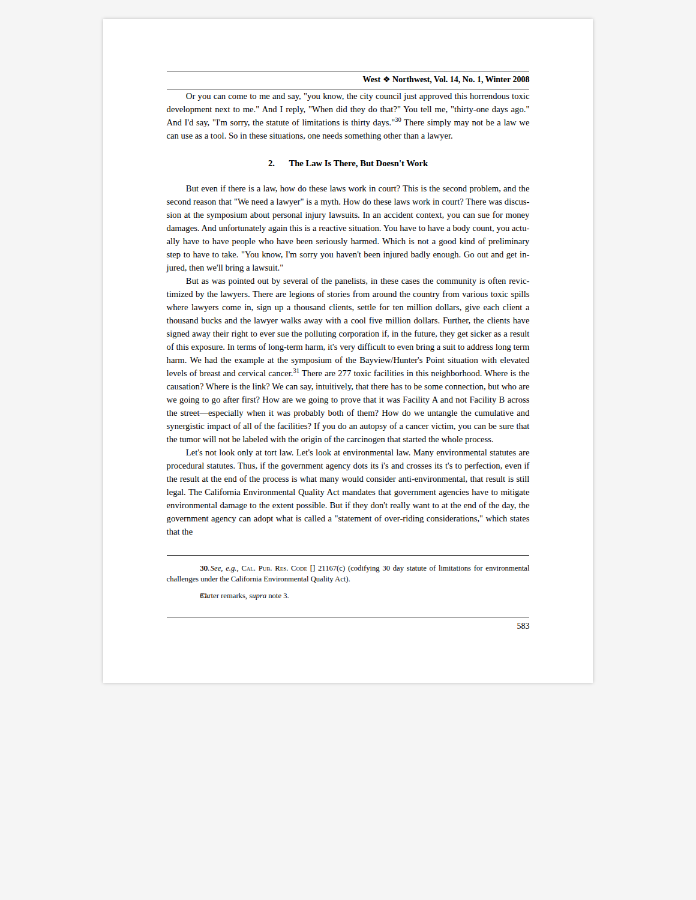West ❖ Northwest, Vol. 14, No. 1, Winter 2008
Or you can come to me and say, "you know, the city council just approved this horrendous toxic development next to me." And I reply, "When did they do that?" You tell me, "thirty-one days ago." And I'd say, "I'm sorry, the statute of limitations is thirty days."30 There simply may not be a law we can use as a tool. So in these situations, one needs something other than a lawyer.
2. The Law Is There, But Doesn't Work
But even if there is a law, how do these laws work in court? This is the second problem, and the second reason that "We need a lawyer" is a myth. How do these laws work in court? There was discussion at the symposium about personal injury lawsuits. In an accident context, you can sue for money damages. And unfortunately again this is a reactive situation. You have to have a body count, you actually have to have people who have been seriously harmed. Which is not a good kind of preliminary step to have to take. "You know, I'm sorry you haven't been injured badly enough. Go out and get injured, then we'll bring a lawsuit."
But as was pointed out by several of the panelists, in these cases the community is often revictimized by the lawyers. There are legions of stories from around the country from various toxic spills where lawyers come in, sign up a thousand clients, settle for ten million dollars, give each client a thousand bucks and the lawyer walks away with a cool five million dollars. Further, the clients have signed away their right to ever sue the polluting corporation if, in the future, they get sicker as a result of this exposure. In terms of long-term harm, it's very difficult to even bring a suit to address long term harm. We had the example at the symposium of the Bayview/Hunter's Point situation with elevated levels of breast and cervical cancer.31 There are 277 toxic facilities in this neighborhood. Where is the causation? Where is the link? We can say, intuitively, that there has to be some connection, but who are we going to go after first? How are we going to prove that it was Facility A and not Facility B across the street—especially when it was probably both of them? How do we untangle the cumulative and synergistic impact of all of the facilities? If you do an autopsy of a cancer victim, you can be sure that the tumor will not be labeled with the origin of the carcinogen that started the whole process.
Let's not look only at tort law. Let's look at environmental law. Many environmental statutes are procedural statutes. Thus, if the government agency dots its i's and crosses its t's to perfection, even if the result at the end of the process is what many would consider anti-environmental, that result is still legal. The California Environmental Quality Act mandates that government agencies have to mitigate environmental damage to the extent possible. But if they don't really want to at the end of the day, the government agency can adopt what is called a "statement of over-riding considerations," which states that the
30. 30 See, e.g., Cal. Pub. Res. Code [] 21167(c) (codifying 30 day statute of limitations for environmental challenges under the California Environmental Quality Act).
31. Carter remarks, supra note 3.
583